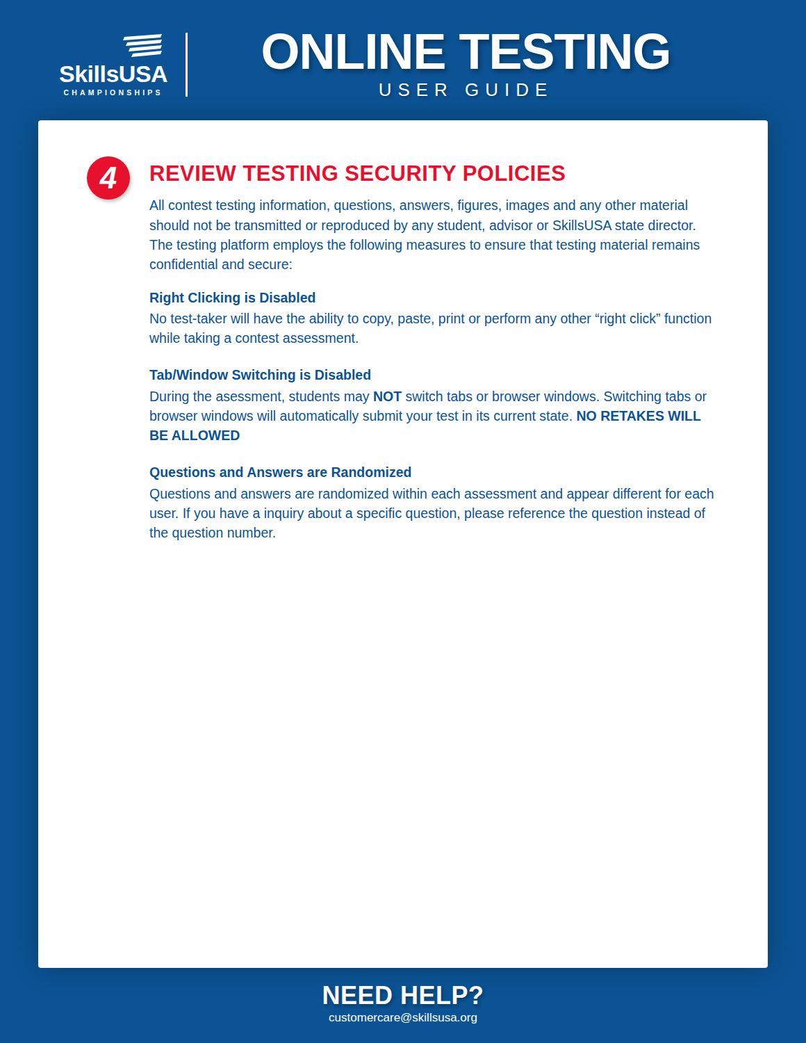SkillsUSA
CHAMPIONSHIPS
ONLINE TESTING
USER GUIDE
4
REVIEW TESTING SECURITY POLICIES
All contest testing information, questions, answers, figures, images and any other material should not be transmitted or reproduced by any student, advisor or SkillsUSA state director. The testing platform employs the following measures to ensure that testing material remains confidential and secure:
Right Clicking is Disabled
No test-taker will have the ability to copy, paste, print or perform any other “right click” function while taking a contest assessment.
Tab/Window Switching is Disabled
During the asessment, students may NOT switch tabs or browser windows. Switching tabs or browser windows will automatically submit your test in its current state. NO RETAKES WILL BE ALLOWED
Questions and Answers are Randomized
Questions and answers are randomized within each assessment and appear different for each user. If you have a inquiry about a specific question, please reference the question instead of the question number.
NEED HELP?
customercare@skillsusa.org